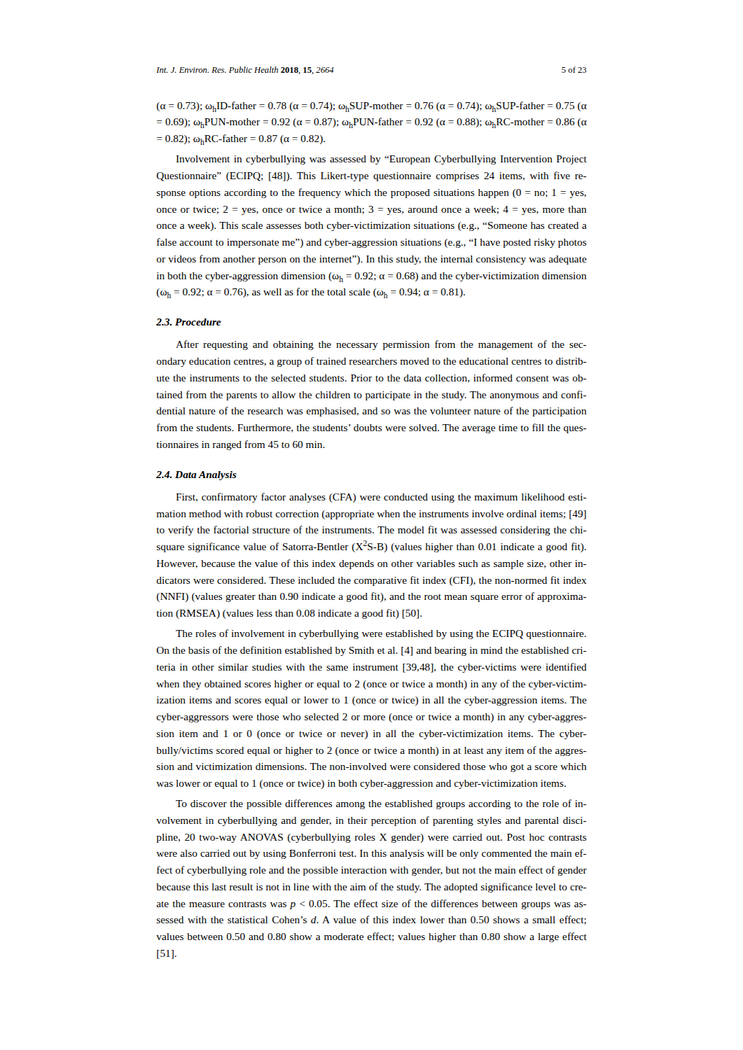Int. J. Environ. Res. Public Health 2018, 15, 2664 5 of 23
(α = 0.73); ωhID-father = 0.78 (α = 0.74); ωhSUP-mother = 0.76 (α = 0.74); ωhSUP-father = 0.75 (α = 0.69); ωhPUN-mother = 0.92 (α = 0.87); ωhPUN-father = 0.92 (α = 0.88); ωhRC-mother = 0.86 (α = 0.82); ωhRC-father = 0.87 (α = 0.82).
Involvement in cyberbullying was assessed by “European Cyberbullying Intervention Project Questionnaire” (ECIPQ; [48]). This Likert-type questionnaire comprises 24 items, with five response options according to the frequency which the proposed situations happen (0 = no; 1 = yes, once or twice; 2 = yes, once or twice a month; 3 = yes, around once a week; 4 = yes, more than once a week). This scale assesses both cyber-victimization situations (e.g., “Someone has created a false account to impersonate me”) and cyber-aggression situations (e.g., “I have posted risky photos or videos from another person on the internet”). In this study, the internal consistency was adequate in both the cyber-aggression dimension (ωh = 0.92; α = 0.68) and the cyber-victimization dimension (ωh = 0.92; α = 0.76), as well as for the total scale (ωh = 0.94; α = 0.81).
2.3. Procedure
After requesting and obtaining the necessary permission from the management of the secondary education centres, a group of trained researchers moved to the educational centres to distribute the instruments to the selected students. Prior to the data collection, informed consent was obtained from the parents to allow the children to participate in the study. The anonymous and confidential nature of the research was emphasised, and so was the volunteer nature of the participation from the students. Furthermore, the students’ doubts were solved. The average time to fill the questionnaires in ranged from 45 to 60 min.
2.4. Data Analysis
First, confirmatory factor analyses (CFA) were conducted using the maximum likelihood estimation method with robust correction (appropriate when the instruments involve ordinal items; [49] to verify the factorial structure of the instruments. The model fit was assessed considering the chi-square significance value of Satorra-Bentler (X2S-B) (values higher than 0.01 indicate a good fit). However, because the value of this index depends on other variables such as sample size, other indicators were considered. These included the comparative fit index (CFI), the non-normed fit index (NNFI) (values greater than 0.90 indicate a good fit), and the root mean square error of approximation (RMSEA) (values less than 0.08 indicate a good fit) [50].
The roles of involvement in cyberbullying were established by using the ECIPQ questionnaire. On the basis of the definition established by Smith et al. [4] and bearing in mind the established criteria in other similar studies with the same instrument [39,48], the cyber-victims were identified when they obtained scores higher or equal to 2 (once or twice a month) in any of the cyber-victimization items and scores equal or lower to 1 (once or twice) in all the cyber-aggression items. The cyber-aggressors were those who selected 2 or more (once or twice a month) in any cyber-aggression item and 1 or 0 (once or twice or never) in all the cyber-victimization items. The cyber-bully/victims scored equal or higher to 2 (once or twice a month) in at least any item of the aggression and victimization dimensions. The non-involved were considered those who got a score which was lower or equal to 1 (once or twice) in both cyber-aggression and cyber-victimization items.
To discover the possible differences among the established groups according to the role of involvement in cyberbullying and gender, in their perception of parenting styles and parental discipline, 20 two-way ANOVAS (cyberbullying roles X gender) were carried out. Post hoc contrasts were also carried out by using Bonferroni test. In this analysis will be only commented the main effect of cyberbullying role and the possible interaction with gender, but not the main effect of gender because this last result is not in line with the aim of the study. The adopted significance level to create the measure contrasts was p < 0.05. The effect size of the differences between groups was assessed with the statistical Cohen’s d. A value of this index lower than 0.50 shows a small effect; values between 0.50 and 0.80 show a moderate effect; values higher than 0.80 show a large effect [51].